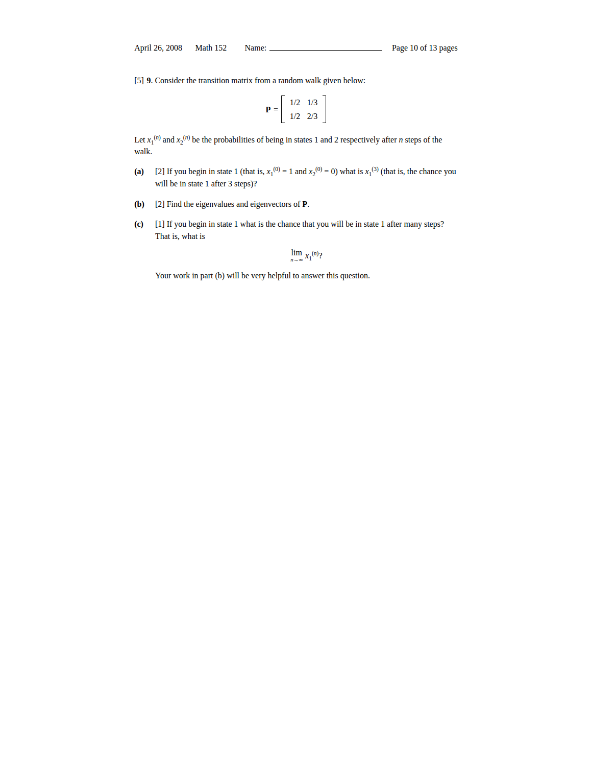April 26, 2008 Math 152 Name:
Page 10 of 13 pages
[5] 9. Consider the transition matrix from a random walk given below:
P =
| 1/2 | 1/3 |
| 1/2 | 2/3 |
Let x1(n) and x2(n) be the probabilities of being in states 1 and 2 respectively after n steps of the walk.
(a) [2] If you begin in state 1 (that is, x1(0) = 1 and x2(0) = 0) what is x1(3) (that is, the chance you will be in state 1 after 3 steps)?
(b) [2] Find the eigenvalues and eigenvectors of P.
(c) [1] If you begin in state 1 what is the chance that you will be in state 1 after many steps? That is, what is
lim n→∞ x1(n)?
Your work in part (b) will be very helpful to answer this question.